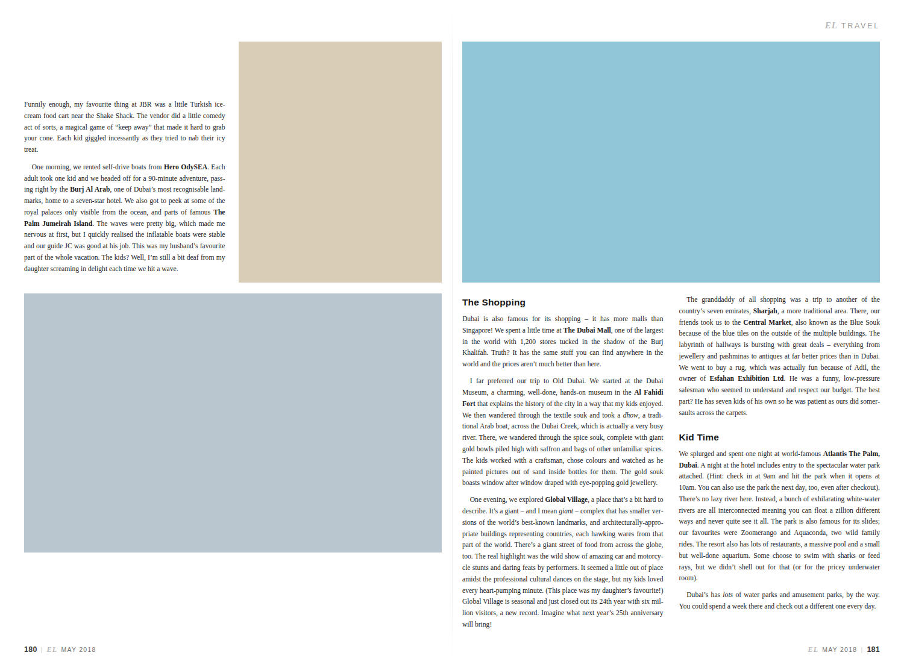EL Travel
Funnily enough, my favourite thing at JBR was a little Turkish ice-cream food cart near the Shake Shack. The vendor did a little comedy act of sorts, a magical game of “keep away” that made it hard to grab your cone. Each kid giggled incessantly as they tried to nab their icy treat.
One morning, we rented self-drive boats from Hero OdySEA. Each adult took one kid and we headed off for a 90-minute adventure, passing right by the Burj Al Arab, one of Dubai’s most recognisable landmarks, home to a seven-star hotel. We also got to peek at some of the royal palaces only visible from the ocean, and parts of famous The Palm Jumeirah Island. The waves were pretty big, which made me nervous at first, but I quickly realised the inflatable boats were stable and our guide JC was good at his job. This was my husband’s favourite part of the whole vacation. The kids? Well, I’m still a bit deaf from my daughter screaming in delight each time we hit a wave.
The Shopping
Dubai is also famous for its shopping – it has more malls than Singapore! We spent a little time at The Dubai Mall, one of the largest in the world with 1,200 stores tucked in the shadow of the Burj Khalifah. Truth? It has the same stuff you can find anywhere in the world and the prices aren’t much better than here.
I far preferred our trip to Old Dubai. We started at the Dubai Museum, a charming, well-done, hands-on museum in the Al Fahidi Fort that explains the history of the city in a way that my kids enjoyed. We then wandered through the textile souk and took a dhow, a traditional Arab boat, across the Dubai Creek, which is actually a very busy river. There, we wandered through the spice souk, complete with giant gold bowls piled high with saffron and bags of other unfamiliar spices. The kids worked with a craftsman, chose colours and watched as he painted pictures out of sand inside bottles for them. The gold souk boasts window after window draped with eye-popping gold jewellery.
One evening, we explored Global Village, a place that’s a bit hard to describe. It’s a giant – and I mean giant – complex that has smaller versions of the world’s best-known landmarks, and architecturally-appropriate buildings representing countries, each hawking wares from that part of the world. There’s a giant street of food from across the globe, too. The real highlight was the wild show of amazing car and motorcycle stunts and daring feats by performers. It seemed a little out of place amidst the professional cultural dances on the stage, but my kids loved every heart-pumping minute. (This place was my daughter’s favourite!) Global Village is seasonal and just closed out its 24th year with six million visitors, a new record. Imagine what next year’s 25th anniversary will bring!
The granddaddy of all shopping was a trip to another of the country’s seven emirates, Sharjah, a more traditional area. There, our friends took us to the Central Market, also known as the Blue Souk because of the blue tiles on the outside of the multiple buildings. The labyrinth of hallways is bursting with great deals – everything from jewellery and pashminas to antiques at far better prices than in Dubai. We went to buy a rug, which was actually fun because of Adil, the owner of Esfahan Exhibition Ltd. He was a funny, low-pressure salesman who seemed to understand and respect our budget. The best part? He has seven kids of his own so he was patient as ours did somersaults across the carpets.
Kid Time
We splurged and spent one night at world-famous Atlantis The Palm, Dubai. A night at the hotel includes entry to the spectacular water park attached. (Hint: check in at 9am and hit the park when it opens at 10am. You can also use the park the next day, too, even after checkout). There’s no lazy river here. Instead, a bunch of exhilarating white-water rivers are all interconnected meaning you can float a zillion different ways and never quite see it all. The park is also famous for its slides; our favourites were Zoomerango and Aquaconda, two wild family rides. The resort also has lots of restaurants, a massive pool and a small but well-done aquarium. Some choose to swim with sharks or feed rays, but we didn’t shell out for that (or for the pricey underwater room).
Dubai’s has lots of water parks and amusement parks, by the way. You could spend a week there and check out a different one every day.
180|EL May 2018
EL May 2018|181